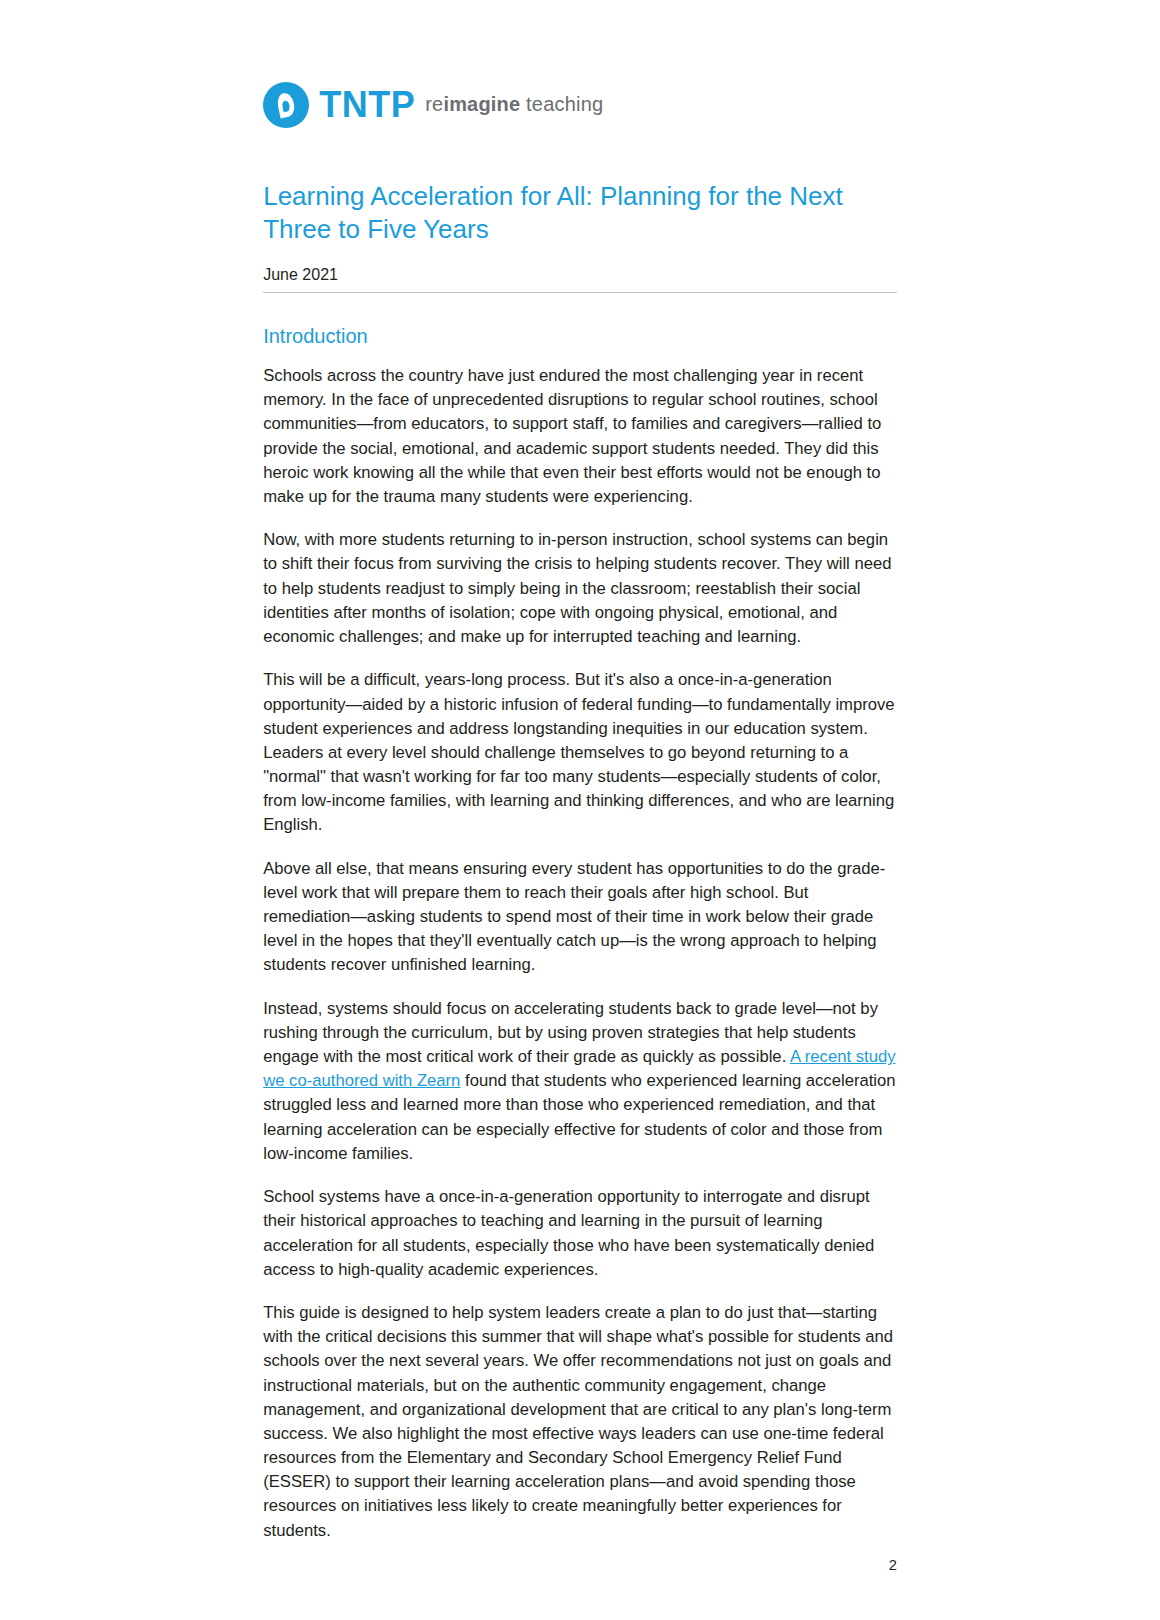TNTP
reimagine teaching
Learning Acceleration for All: Planning for the Next Three to Five Years
June 2021
Introduction
Schools across the country have just endured the most challenging year in recent memory. In the face of unprecedented disruptions to regular school routines, school communities—from educators, to support staff, to families and caregivers—rallied to provide the social, emotional, and academic support students needed. They did this heroic work knowing all the while that even their best efforts would not be enough to make up for the trauma many students were experiencing.
Now, with more students returning to in-person instruction, school systems can begin to shift their focus from surviving the crisis to helping students recover. They will need to help students readjust to simply being in the classroom; reestablish their social identities after months of isolation; cope with ongoing physical, emotional, and economic challenges; and make up for interrupted teaching and learning.
This will be a difficult, years-long process. But it's also a once-in-a-generation opportunity—aided by a historic infusion of federal funding—to fundamentally improve student experiences and address longstanding inequities in our education system. Leaders at every level should challenge themselves to go beyond returning to a "normal" that wasn't working for far too many students—especially students of color, from low-income families, with learning and thinking differences, and who are learning English.
Above all else, that means ensuring every student has opportunities to do the grade-level work that will prepare them to reach their goals after high school. But remediation—asking students to spend most of their time in work below their grade level in the hopes that they'll eventually catch up—is the wrong approach to helping students recover unfinished learning.
Instead, systems should focus on accelerating students back to grade level—not by rushing through the curriculum, but by using proven strategies that help students engage with the most critical work of their grade as quickly as possible. A recent study we co-authored with Zearn found that students who experienced learning acceleration struggled less and learned more than those who experienced remediation, and that learning acceleration can be especially effective for students of color and those from low-income families.
School systems have a once-in-a-generation opportunity to interrogate and disrupt their historical approaches to teaching and learning in the pursuit of learning acceleration for all students, especially those who have been systematically denied access to high-quality academic experiences.
This guide is designed to help system leaders create a plan to do just that—starting with the critical decisions this summer that will shape what's possible for students and schools over the next several years. We offer recommendations not just on goals and instructional materials, but on the authentic community engagement, change management, and organizational development that are critical to any plan's long-term success. We also highlight the most effective ways leaders can use one-time federal resources from the Elementary and Secondary School Emergency Relief Fund (ESSER) to support their learning acceleration plans—and avoid spending those resources on initiatives less likely to create meaningfully better experiences for students.
2